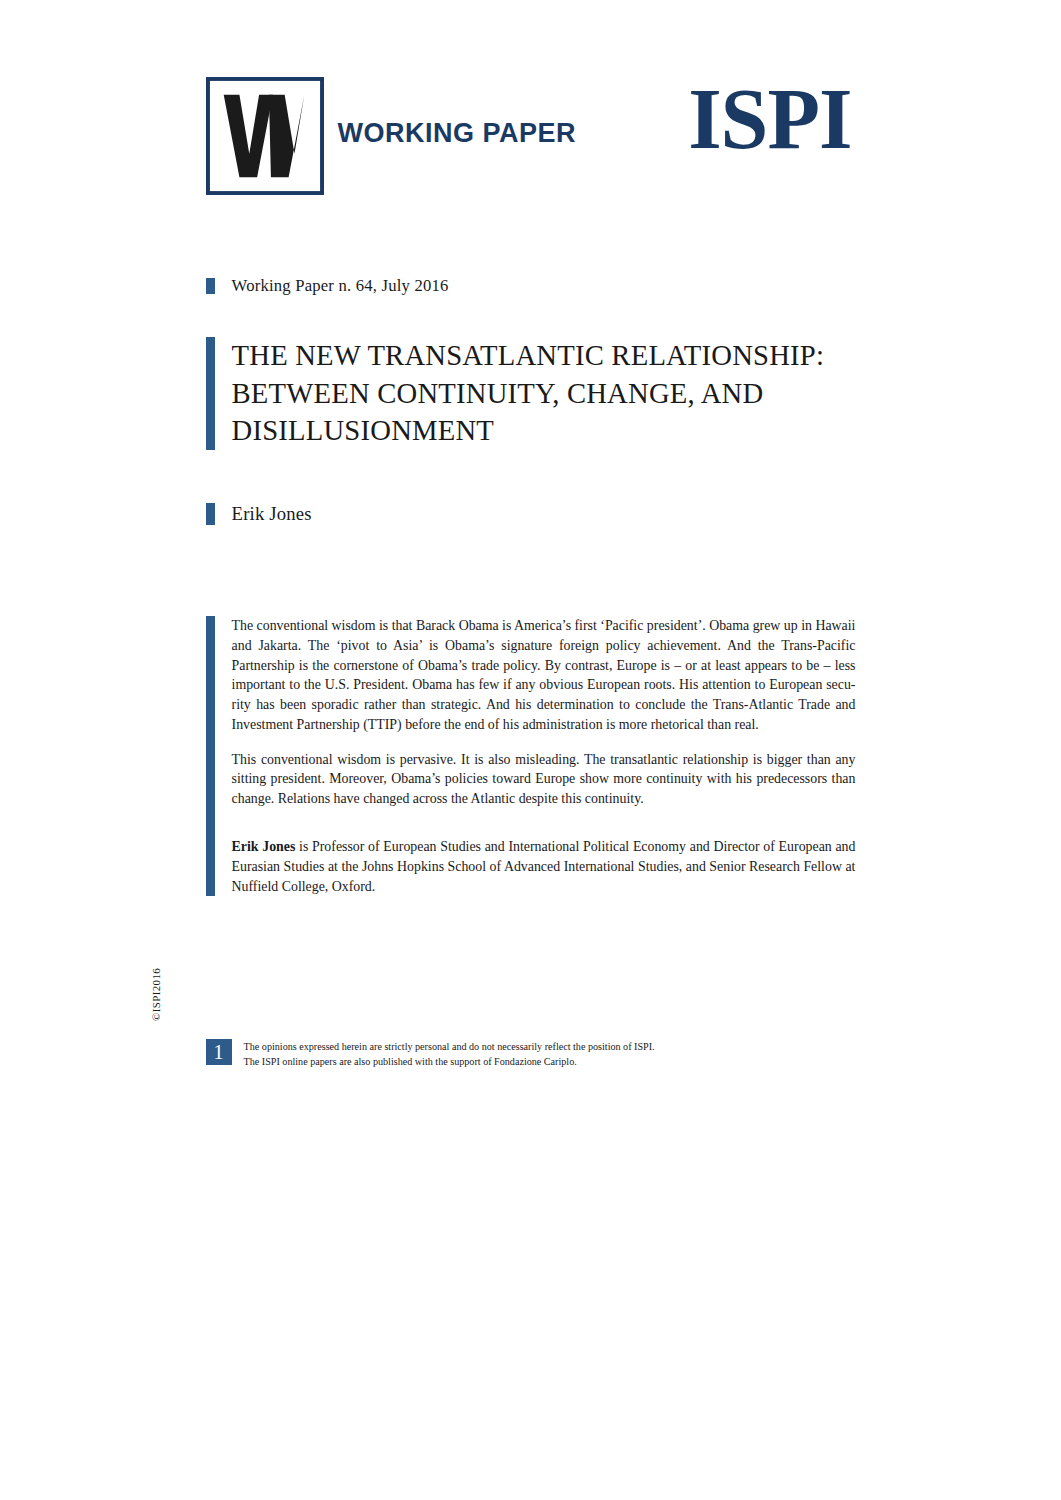WORKING PAPER
ISPI
Working Paper n. 64, July 2016
The New Transatlantic Relationship:
Between Continuity, Change, and
Disillusionment
Erik Jones
The conventional wisdom is that Barack Obama is America’s first ‘Pacific president’. Obama grew up in Hawaii and Jakarta. The ‘pivot to Asia’ is Obama’s signature foreign policy achievement. And the Trans-Pacific Partnership is the cornerstone of Obama’s trade policy. By contrast, Europe is – or at least appears to be – less important to the U.S. President. Obama has few if any obvious European roots. His attention to European security has been sporadic rather than strategic. And his determination to conclude the Trans-Atlantic Trade and Investment Partnership (TTIP) before the end of his administration is more rhetorical than real.
This conventional wisdom is pervasive. It is also misleading. The transatlantic relationship is bigger than any sitting president. Moreover, Obama’s policies toward Europe show more continuity with his predecessors than change. Relations have changed across the Atlantic despite this continuity.
Erik Jones is Professor of European Studies and International Political Economy and Director of European and Eurasian Studies at the Johns Hopkins School of Advanced International Studies, and Senior Research Fellow at Nuffield College, Oxford.
©ISPI2016
1
The opinions expressed herein are strictly personal and do not necessarily reflect the position of ISPI.
The ISPI online papers are also published with the support of Fondazione Cariplo.